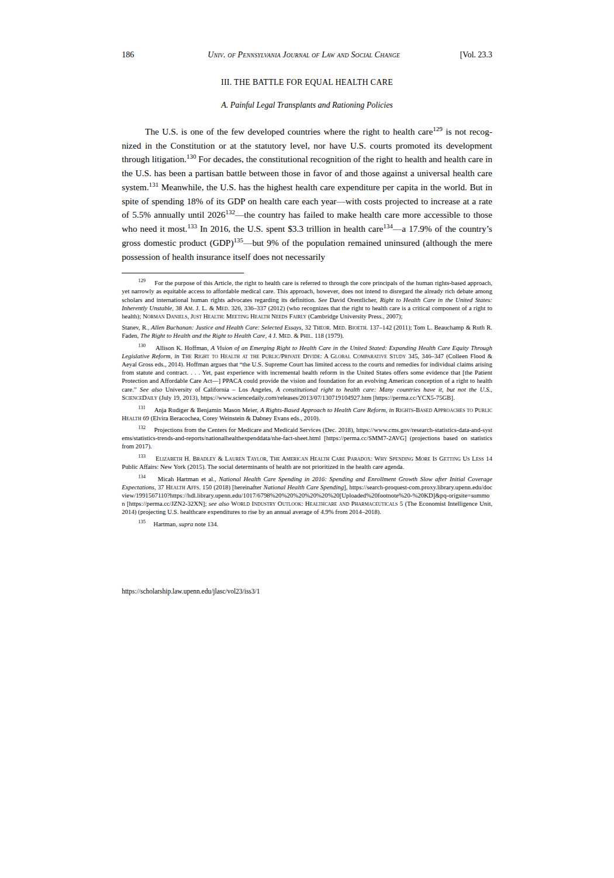186 Univ. of Pennsylvania Journal of Law and Social Change [Vol. 23.3
III. THE BATTLE FOR EQUAL HEALTH CARE
A. Painful Legal Transplants and Rationing Policies
The U.S. is one of the few developed countries where the right to health care129 is not recognized in the Constitution or at the statutory level, nor have U.S. courts promoted its development through litigation.130 For decades, the constitutional recognition of the right to health and health care in the U.S. has been a partisan battle between those in favor of and those against a universal health care system.131 Meanwhile, the U.S. has the highest health care expenditure per capita in the world. But in spite of spending 18% of its GDP on health care each year—with costs projected to increase at a rate of 5.5% annually until 2026132—the country has failed to make health care more accessible to those who need it most.133 In 2016, the U.S. spent $3.3 trillion in health care134—a 17.9% of the country’s gross domestic product (GDP)135—but 9% of the population remained uninsured (although the mere possession of health insurance itself does not necessarily
129 For the purpose of this Article, the right to health care is referred to through the core principals of the human rights-based approach, yet narrowly as equitable access to affordable medical care. This approach, however, does not intend to disregard the already rich debate among scholars and international human rights advocates regarding its definition. See David Orentlicher, Right to Health Care in the United States: Inherently Unstable, 38 Am. J. L. & Med. 326, 336–337 (2012) (who recognizes that the right to health care is a critical component of a right to health); Norman Daniels, Just Health: Meeting Health Needs Fairly (Cambridge University Press., 2007);
Stanev, R., Allen Buchanan: Justice and Health Care: Selected Essays, 32 Theor. Med. Bioeth. 137–142 (2011); Tom L. Beauchamp & Ruth R. Faden, The Right to Health and the Right to Health Care, 4 J. Med. & Phil. 118 (1979).
130 Allison K. Hoffman, A Vision of an Emerging Right to Health Care in the United Stated: Expanding Health Care Equity Through Legislative Reform, in The Right to Health at the Public/Private Divide: A Global Comparative Study 345, 346–347 (Colleen Flood & Aeyal Gross eds., 2014). Hoffman argues that “the U.S. Supreme Court has limited access to the courts and remedies for individual claims arising from statute and contract. . . . Yet, past experience with incremental health reform in the United States offers some evidence that [the Patient Protection and Affordable Care Act—] PPACA could provide the vision and foundation for an evolving American conception of a right to health care.” See also University of California – Los Angeles, A constitutional right to health care: Many countries have it, but not the U.S., ScienceDaily (July 19, 2013), https://www.sciencedaily.com/releases/2013/07/130719104927.htm [https://perma.cc/YCX5-75GB].
131 Anja Rudiger & Benjamin Mason Meier, A Rights-Based Approach to Health Care Reform, in Rights-Based Approaches to Public Health 69 (Elvira Beracochea, Corey Weinstein & Dabney Evans eds., 2010).
132 Projections from the Centers for Medicare and Medicaid Services (Dec. 2018), https://www.cms.gov/research-statistics-data-and-systems/statistics-trends-and-reports/nationalhealthexpenddata/nhe-fact-sheet.html [https://perma.cc/SMM7-2AVG] (projections based on statistics from 2017).
133 Elizabeth H. Bradley & Lauren Taylor, The American Health Care Paradox: Why Spending More Is Getting Us Less 14 Public Affairs: New York (2015). The social determinants of health are not prioritized in the health care agenda.
134 Micah Hartman et al., National Health Care Spending in 2016: Spending and Enrollment Growth Slow after Initial Coverage Expectations, 37 Health Affs. 150 (2018) [hereinafter National Health Care Spending], https://search-proquest-com.proxy.library.upenn.edu/docview/1991567110?https://hdl.library.upenn.edu/1017/6798%20%20%20%20%20%20[Uploaded%20footnote%20-%20KD]&pq-origsite=summon [https://perma.cc/JZN2-32XN]; see also World Industry Outlook: Healthcare and Pharmaceuticals 5 (The Economist Intelligence Unit, 2014) (projecting U.S. healthcare expenditures to rise by an annual average of 4.9% from 2014–2018).
135 Hartman, supra note 134.
https://scholarship.law.upenn.edu/jlasc/vol23/iss3/1